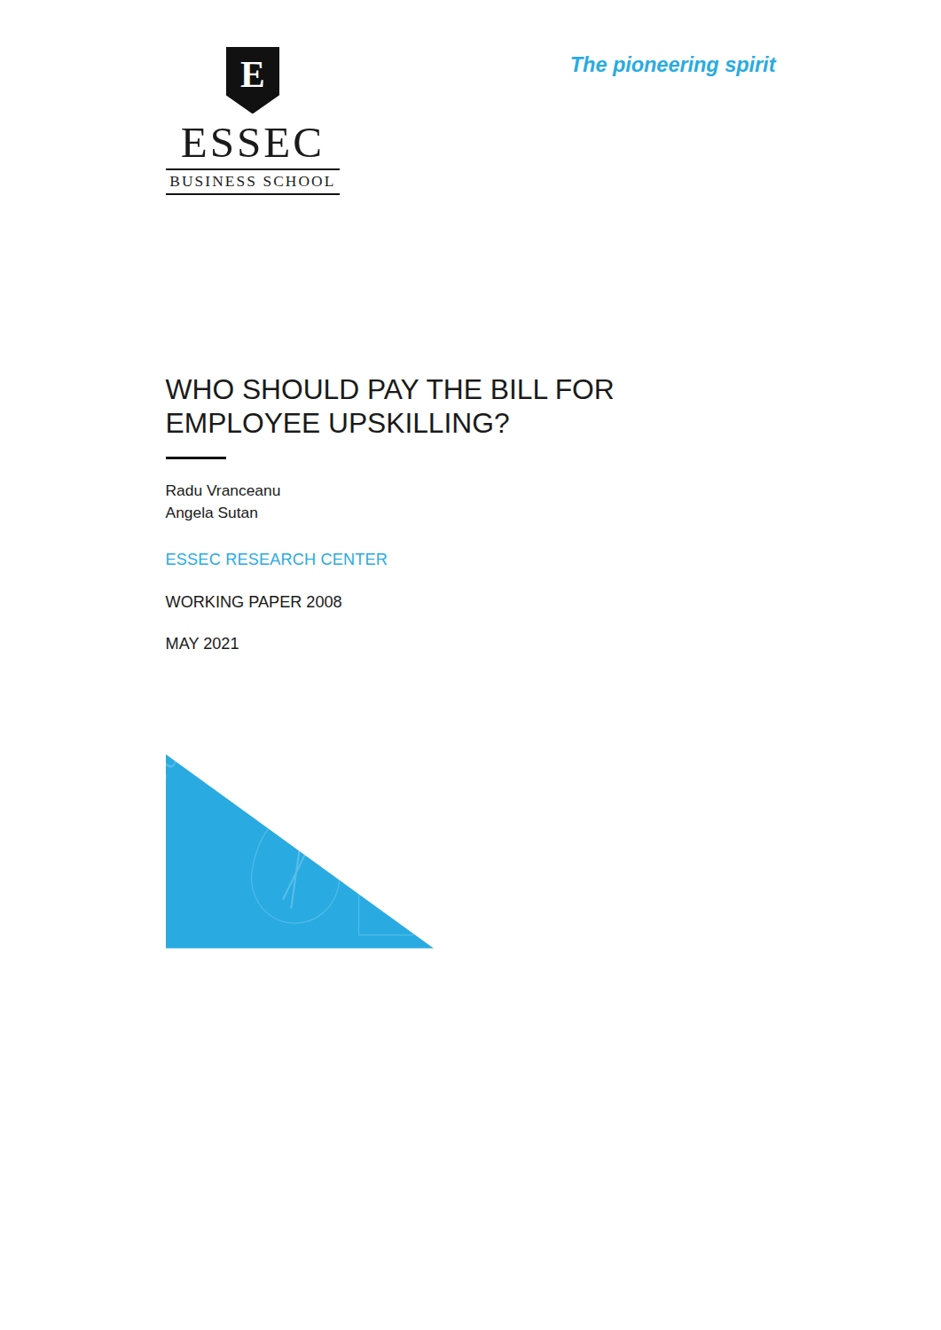ESSEC
BUSINESS SCHOOL
The pioneering spirit
Who should pay the bill for employee upskilling?
Radu Vranceanu
Angela Sutan
ESSEC RESEARCH CENTER
WORKING PAPER 2008
MAY 2021
SUPÉRIEURE